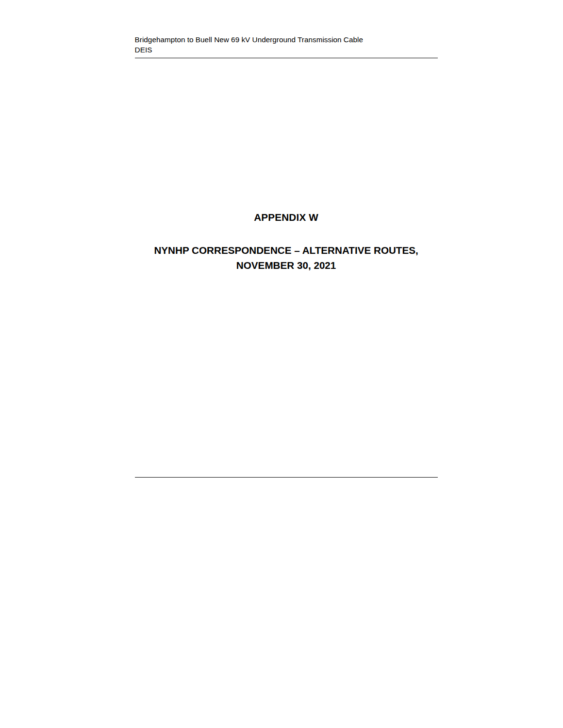Bridgehampton to Buell New 69 kV Underground Transmission Cable DEIS
APPENDIX W
NYNHP CORRESPONDENCE – ALTERNATIVE ROUTES,
NOVEMBER 30, 2021